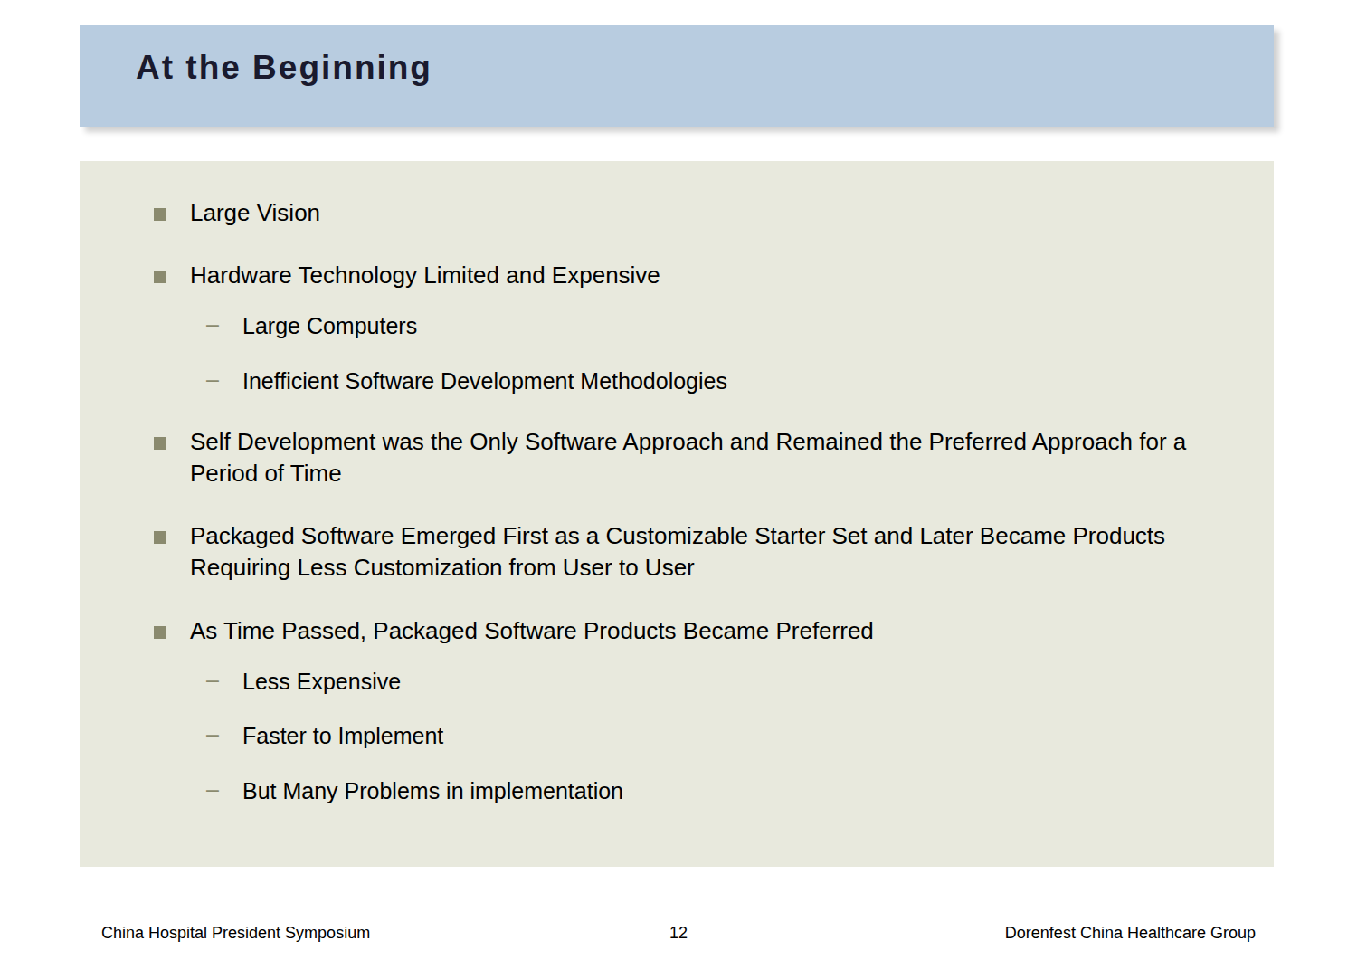At the Beginning
Large Vision
Hardware Technology Limited and Expensive
Large Computers
Inefficient Software Development Methodologies
Self Development was the Only Software Approach and Remained the Preferred Approach for a Period of Time
Packaged Software Emerged First as a Customizable Starter Set and Later Became Products Requiring Less Customization from User to User
As Time Passed, Packaged Software Products Became Preferred
Less Expensive
Faster to Implement
But Many Problems in implementation
China Hospital President Symposium
12
Dorenfest China Healthcare Group